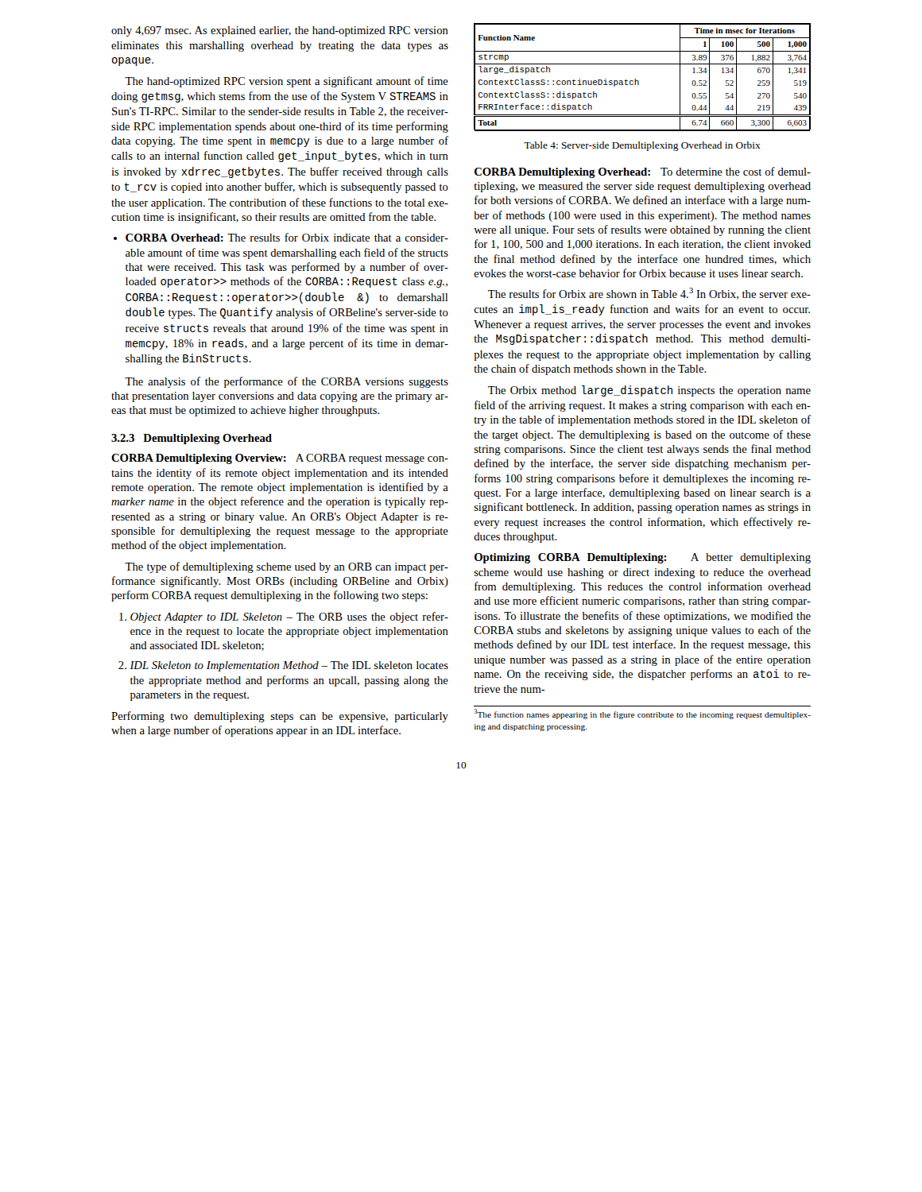only 4,697 msec. As explained earlier, the hand-optimized RPC version eliminates this marshalling overhead by treating the data types as opaque.
The hand-optimized RPC version spent a significant amount of time doing getmsg, which stems from the use of the System V STREAMS in Sun's TI-RPC. Similar to the sender-side results in Table 2, the receiver-side RPC implementation spends about one-third of its time performing data copying. The time spent in memcpy is due to a large number of calls to an internal function called get_input_bytes, which in turn is invoked by xdrrec_getbytes. The buffer received through calls to t_rcv is copied into another buffer, which is subsequently passed to the user application. The contribution of these functions to the total execution time is insignificant, so their results are omitted from the table.
CORBA Overhead: The results for Orbix indicate that a considerable amount of time was spent demarshalling each field of the structs that were received. This task was performed by a number of overloaded operator>> methods of the CORBA::Request class e.g., CORBA::Request::operator>>(double &) to demarshall double types. The Quantify analysis of ORBeline's server-side to receive structs reveals that around 19% of the time was spent in memcpy, 18% in reads, and a large percent of its time in demarshalling the BinStructs.
The analysis of the performance of the CORBA versions suggests that presentation layer conversions and data copying are the primary areas that must be optimized to achieve higher throughputs.
3.2.3 Demultiplexing Overhead
CORBA Demultiplexing Overview: A CORBA request message contains the identity of its remote object implementation and its intended remote operation. The remote object implementation is identified by a marker name in the object reference and the operation is typically represented as a string or binary value. An ORB's Object Adapter is responsible for demultiplexing the request message to the appropriate method of the object implementation.
The type of demultiplexing scheme used by an ORB can impact performance significantly. Most ORBs (including ORBeline and Orbix) perform CORBA request demultiplexing in the following two steps:
Object Adapter to IDL Skeleton – The ORB uses the object reference in the request to locate the appropriate object implementation and associated IDL skeleton;
IDL Skeleton to Implementation Method – The IDL skeleton locates the appropriate method and performs an upcall, passing along the parameters in the request.
Performing two demultiplexing steps can be expensive, particularly when a large number of operations appear in an IDL interface.
Table 4: Server-side Demultiplexing Overhead in Orbix
| Function Name | Time in msec for Iterations |
| --- | --- |
| 1 | 100 | 500 | 1,000 |
| strcmp | 3.89 | 376 | 1,882 | 3,764 |
| large_dispatch | 1.34 | 134 | 670 | 1,341 |
| ContextClassS::continueDispatch | 0.52 | 52 | 259 | 519 |
| ContextClassS::dispatch | 0.55 | 54 | 270 | 540 |
| FRRInterface::dispatch | 0.44 | 44 | 219 | 439 |
| Total | 6.74 | 660 | 3,300 | 6,603 |
CORBA Demultiplexing Overhead: To determine the cost of demultiplexing, we measured the server side request demultiplexing overhead for both versions of CORBA. We defined an interface with a large number of methods (100 were used in this experiment). The method names were all unique. Four sets of results were obtained by running the client for 1, 100, 500 and 1,000 iterations. In each iteration, the client invoked the final method defined by the interface one hundred times, which evokes the worst-case behavior for Orbix because it uses linear search.
The results for Orbix are shown in Table 4.3 In Orbix, the server executes an impl_is_ready function and waits for an event to occur. Whenever a request arrives, the server processes the event and invokes the MsgDispatcher::dispatch method. This method demultiplexes the request to the appropriate object implementation by calling the chain of dispatch methods shown in the Table.
The Orbix method large_dispatch inspects the operation name field of the arriving request. It makes a string comparison with each entry in the table of implementation methods stored in the IDL skeleton of the target object. The demultiplexing is based on the outcome of these string comparisons. Since the client test always sends the final method defined by the interface, the server side dispatching mechanism performs 100 string comparisons before it demultiplexes the incoming request. For a large interface, demultiplexing based on linear search is a significant bottleneck. In addition, passing operation names as strings in every request increases the control information, which effectively reduces throughput.
Optimizing CORBA Demultiplexing: A better demultiplexing scheme would use hashing or direct indexing to reduce the overhead from demultiplexing. This reduces the control information overhead and use more efficient numeric comparisons, rather than string comparisons. To illustrate the benefits of these optimizations, we modified the CORBA stubs and skeletons by assigning unique values to each of the methods defined by our IDL test interface. In the request message, this unique number was passed as a string in place of the entire operation name. On the receiving side, the dispatcher performs an atoi to retrieve the num-
3The function names appearing in the figure contribute to the incoming request demultiplexing and dispatching processing.
10